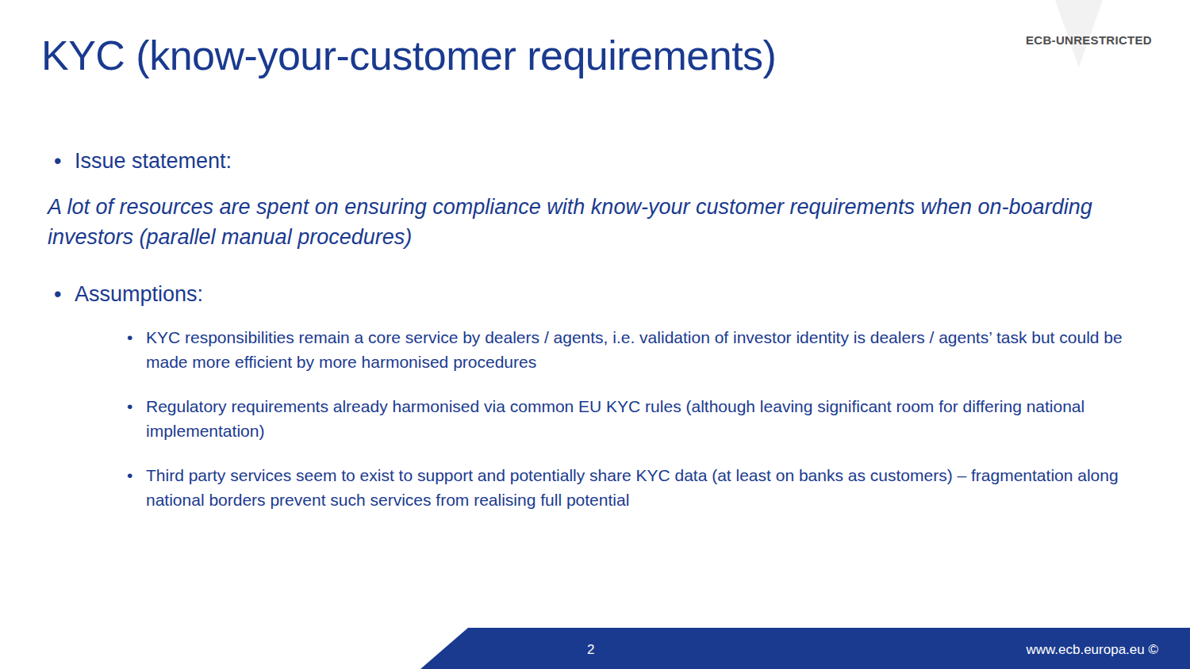ECB-UNRESTRICTED
KYC (know-your-customer requirements)
Issue statement:
A lot of resources are spent on ensuring compliance with know-your customer requirements when on-boarding investors (parallel manual procedures)
Assumptions:
KYC responsibilities remain a core service by dealers / agents, i.e. validation of investor identity is dealers / agents’ task but could be made more efficient by more harmonised procedures
Regulatory requirements already harmonised via common EU KYC rules (although leaving significant room for differing national implementation)
Third party services seem to exist to support and potentially share KYC data (at least on banks as customers) – fragmentation along national borders prevent such services from realising full potential
2
www.ecb.europa.eu ©